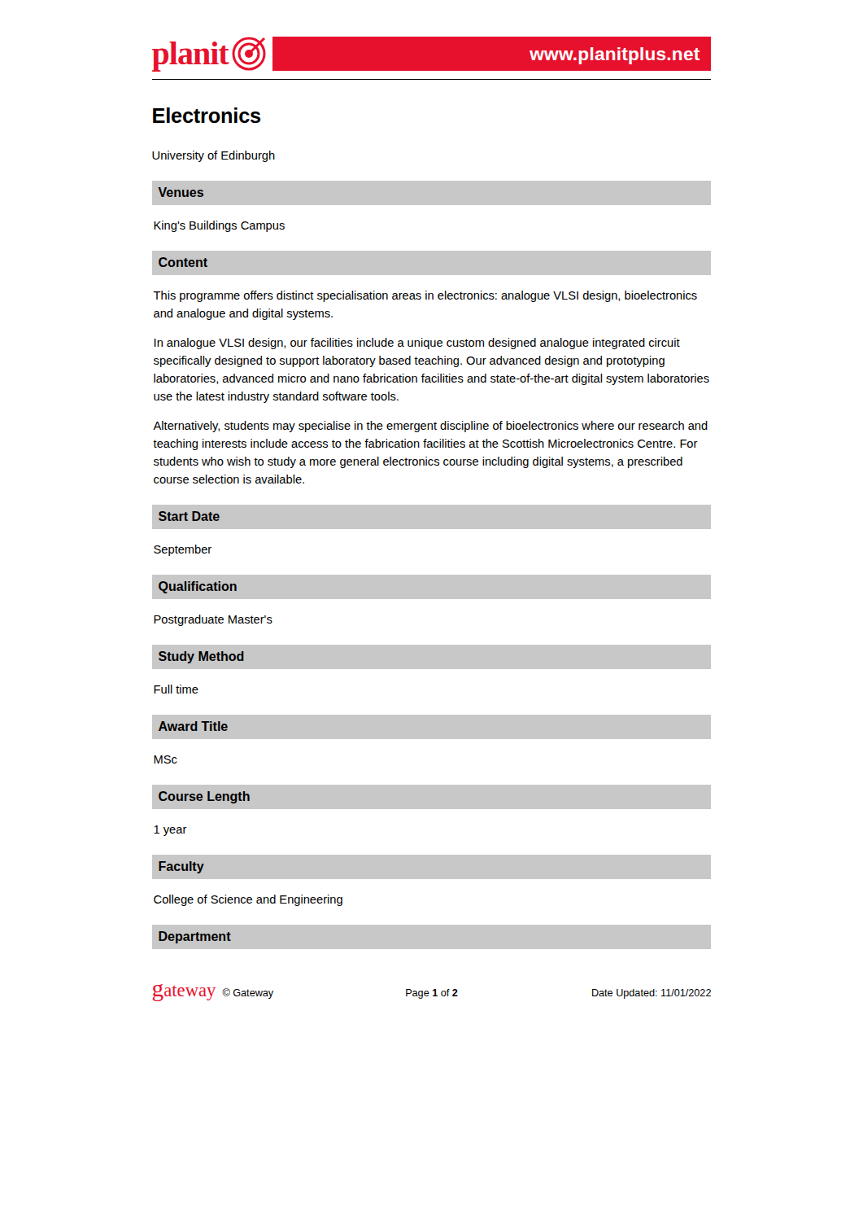planit
www.planitplus.net
Electronics
University of Edinburgh
Venues
King's Buildings Campus
Content
This programme offers distinct specialisation areas in electronics: analogue VLSI design, bioelectronics and analogue and digital systems.
In analogue VLSI design, our facilities include a unique custom designed analogue integrated circuit specifically designed to support laboratory based teaching. Our advanced design and prototyping laboratories, advanced micro and nano fabrication facilities and state-of-the-art digital system laboratories use the latest industry standard software tools.
Alternatively, students may specialise in the emergent discipline of bioelectronics where our research and teaching interests include access to the fabrication facilities at the Scottish Microelectronics Centre. For students who wish to study a more general electronics course including digital systems, a prescribed course selection is available.
Start Date
September
Qualification
Postgraduate Master's
Study Method
Full time
Award Title
MSc
Course Length
1 year
Faculty
College of Science and Engineering
Department
gateway © Gateway
Page 1 of 2
Date Updated: 11/01/2022